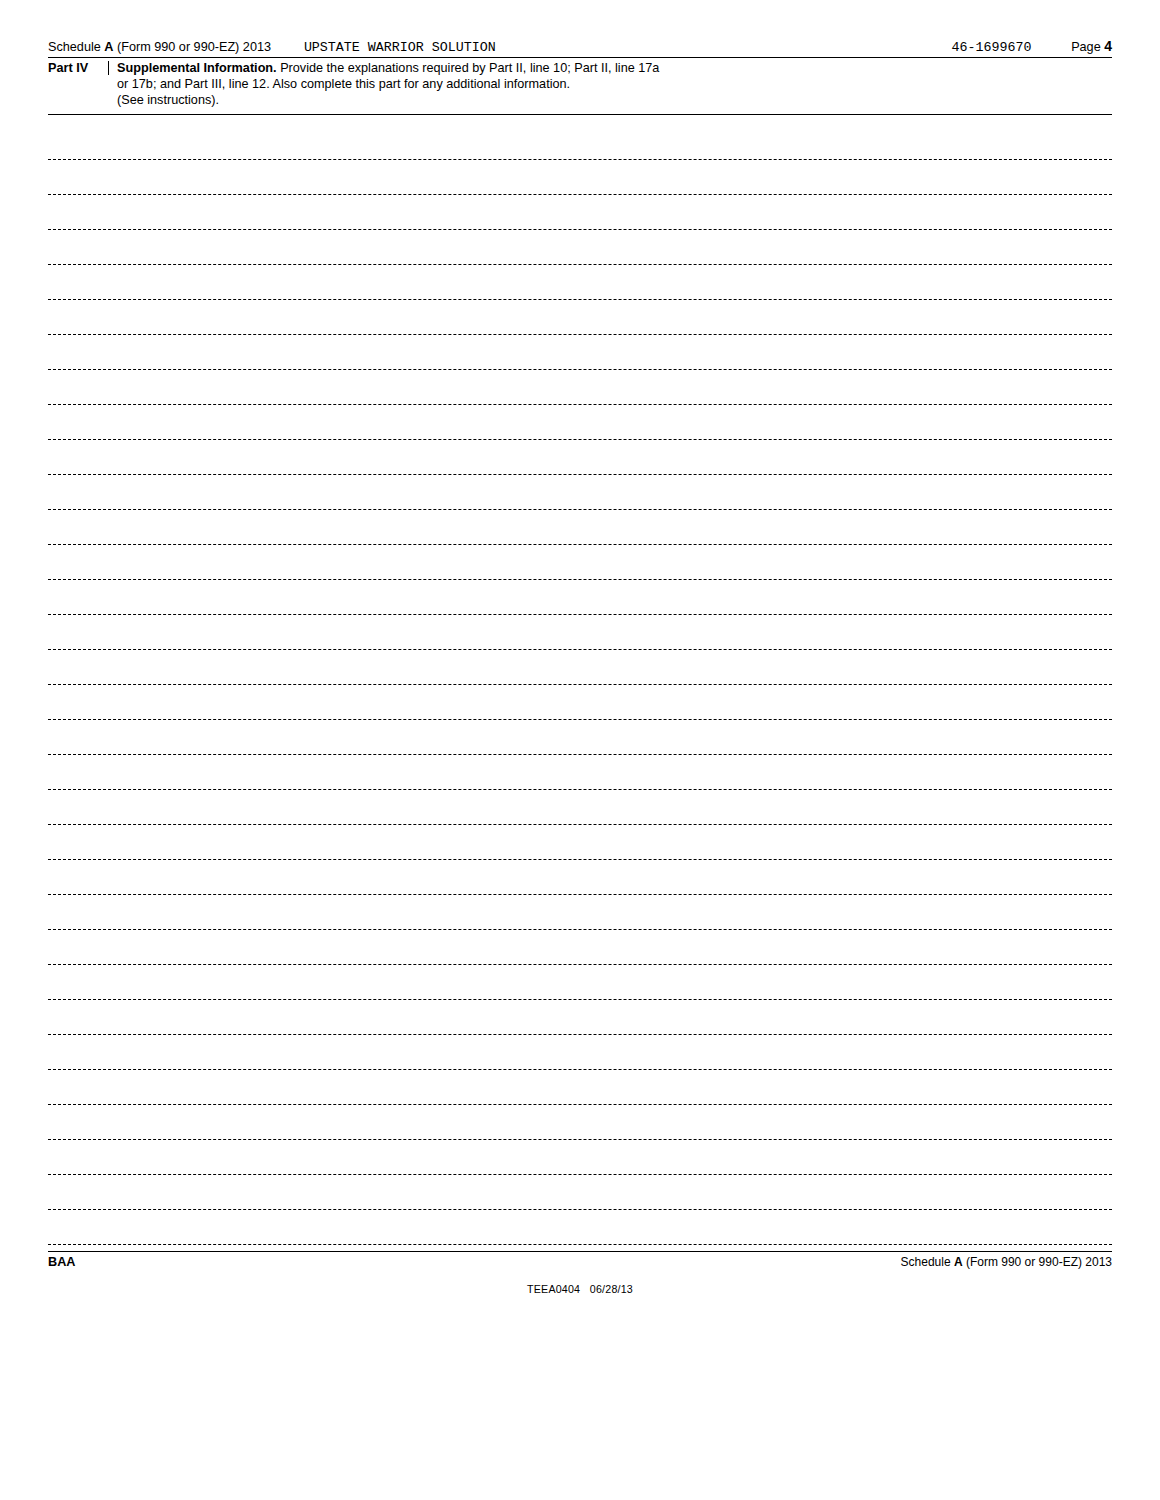Schedule A (Form 990 or 990-EZ) 2013 UPSTATE WARRIOR SOLUTION
46-1699670 Page 4
Part IV
Supplemental Information. Provide the explanations required by Part II, line 10; Part II, line 17a
or 17b; and Part III, line 12. Also complete this part for any additional information.
(See instructions).
BAA
Schedule A (Form 990 or 990-EZ) 2013
TEEA0404 06/28/13